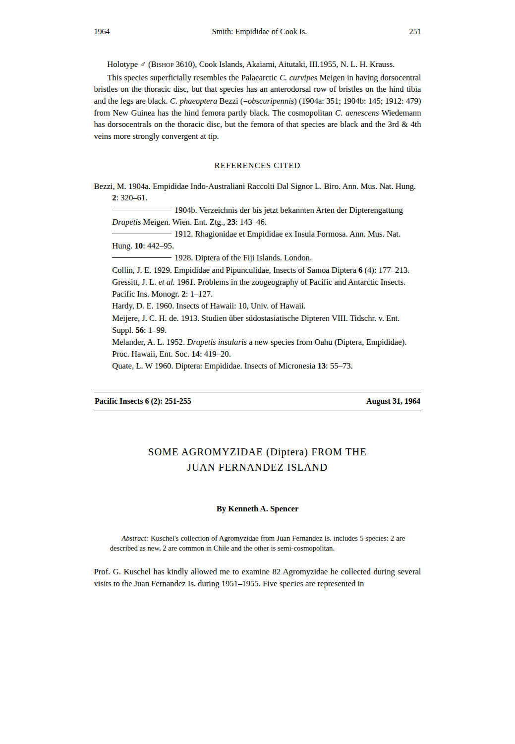1964 Smith: Empididae of Cook Is. 251
Holotype ♂ (Bishop 3610), Cook Islands, Akaiami, Aitutaki, III.1955, N. L. H. Krauss.
This species superficially resembles the Palaearctic C. curvipes Meigen in having dorsocentral bristles on the thoracic disc, but that species has an anterodorsal row of bristles on the hind tibia and the legs are black. C. phaeoptera Bezzi (=obscuripennis) (1904a: 351; 1904b: 145; 1912: 479) from New Guinea has the hind femora partly black. The cosmopolitan C. aenescens Wiedemann has dorsocentrals on the thoracic disc, but the femora of that species are black and the 3rd & 4th veins more strongly convergent at tip.
REFERENCES CITED
Bezzi, M. 1904a. Empididae Indo-Australiani Raccolti Dal Signor L. Biro. Ann. Mus. Nat. Hung. 2: 320–61.
1904b. Verzeichnis der bis jetzt bekannten Arten der Dipterengattung Drapetis Meigen. Wien. Ent. Ztg., 23: 143–46.
1912. Rhagionidae et Empididae ex Insula Formosa. Ann. Mus. Nat. Hung. 10: 442–95.
1928. Diptera of the Fiji Islands. London.
Collin, J. E. 1929. Empididae and Pipunculidae, Insects of Samoa Diptera 6 (4): 177–213.
Gressitt, J. L. et al. 1961. Problems in the zoogeography of Pacific and Antarctic Insects. Pacific Ins. Monogr. 2: 1–127.
Hardy, D. E. 1960. Insects of Hawaii: 10, Univ. of Hawaii.
Meijere, J. C. H. de. 1913. Studien über südostasiatische Dipteren VIII. Tidschr. v. Ent. Suppl. 56: 1–99.
Melander, A. L. 1952. Drapetis insularis a new species from Oahu (Diptera, Empididae). Proc. Hawaii, Ent. Soc. 14: 419–20.
Quate, L. W 1960. Diptera: Empididae. Insects of Micronesia 13: 55–73.
Pacific Insects 6 (2): 251-255 August 31, 1964
SOME AGROMYZIDAE (Diptera) FROM THE
JUAN FERNANDEZ ISLAND
By Kenneth A. Spencer
Abstract: Kuschel's collection of Agromyzidae from Juan Fernandez Is. includes 5 species: 2 are described as new, 2 are common in Chile and the other is semi-cosmopolitan.
Prof. G. Kuschel has kindly allowed me to examine 82 Agromyzidae he collected during several visits to the Juan Fernandez Is. during 1951–1955. Five species are represented in